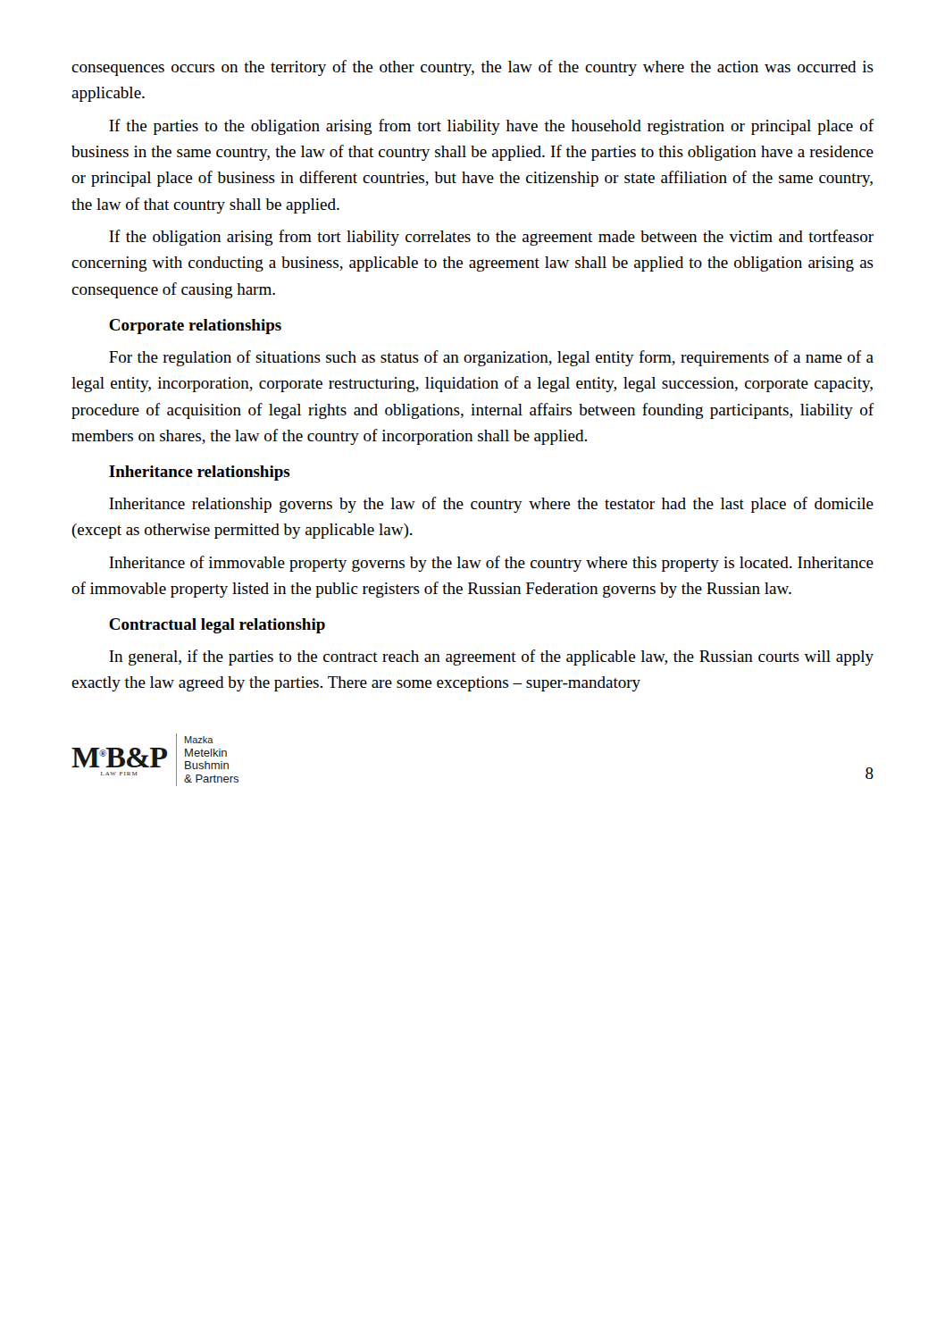consequences occurs on the territory of the other country, the law of the country where the action was occurred is applicable.
If the parties to the obligation arising from tort liability have the household registration or principal place of business in the same country, the law of that country shall be applied. If the parties to this obligation have a residence or principal place of business in different countries, but have the citizenship or state affiliation of the same country, the law of that country shall be applied.
If the obligation arising from tort liability correlates to the agreement made between the victim and tortfeasor concerning with conducting a business, applicable to the agreement law shall be applied to the obligation arising as consequence of causing harm.
Corporate relationships
For the regulation of situations such as status of an organization, legal entity form, requirements of a name of a legal entity, incorporation, corporate restructuring, liquidation of a legal entity, legal succession, corporate capacity, procedure of acquisition of legal rights and obligations, internal affairs between founding participants, liability of members on shares, the law of the country of incorporation shall be applied.
Inheritance relationships
Inheritance relationship governs by the law of the country where the testator had the last place of domicile (except as otherwise permitted by applicable law).
Inheritance of immovable property governs by the law of the country where this property is located. Inheritance of immovable property listed in the public registers of the Russian Federation governs by the Russian law.
Contractual legal relationship
In general, if the parties to the contract reach an agreement of the applicable law, the Russian courts will apply exactly the law agreed by the parties. There are some exceptions – super-mandatory
M®B&PLAW FIRM
Mazka
Metelkin
Bushmin
& Partners
8